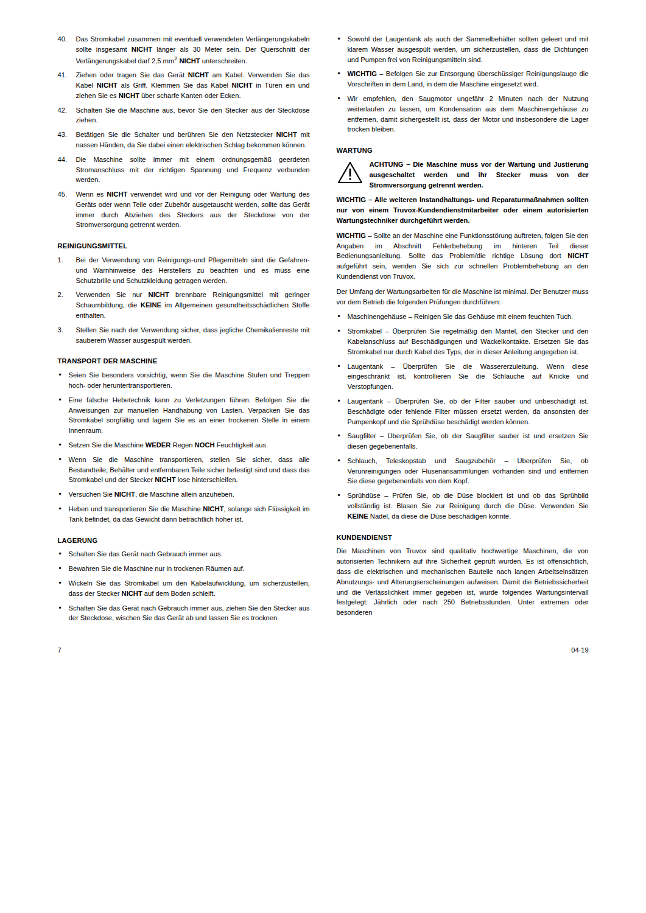40. Das Stromkabel zusammen mit eventuell verwendeten Verlängerungskabeln sollte insgesamt NICHT länger als 30 Meter sein. Der Querschnitt der Verlängerungskabel darf 2,5 mm2 NICHT unterschreiten.
41. Ziehen oder tragen Sie das Gerät NICHT am Kabel. Verwenden Sie das Kabel NICHT als Griff. Klemmen Sie das Kabel NICHT in Türen ein und ziehen Sie es NICHT über scharfe Kanten oder Ecken.
42. Schalten Sie die Maschine aus, bevor Sie den Stecker aus der Steckdose ziehen.
43. Betätigen Sie die Schalter und berühren Sie den Netzstecker NICHT mit nassen Händen, da Sie dabei einen elektrischen Schlag bekommen können.
44. Die Maschine sollte immer mit einem ordnungsgemäß geerdeten Stromanschluss mit der richtigen Spannung und Frequenz verbunden werden.
45. Wenn es NICHT verwendet wird und vor der Reinigung oder Wartung des Geräts oder wenn Teile oder Zubehör ausgetauscht werden, sollte das Gerät immer durch Abziehen des Steckers aus der Steckdose von der Stromversorgung getrennt werden.
Reinigungsmittel
1. Bei der Verwendung von Reinigungs-und Pflegemitteln sind die Gefahren-und Warnhinweise des Herstellers zu beachten und es muss eine Schutzbrille und Schutzkleidung getragen werden.
2. Verwenden Sie nur NICHT brennbare Reinigungsmittel mit geringer Schaumbildung, die KEINE im Allgemeinen gesundheitsschädlichen Stoffe enthalten.
3. Stellen Sie nach der Verwendung sicher, dass jegliche Chemikalienreste mit sauberem Wasser ausgespült werden.
Transport der Maschine
Seien Sie besonders vorsichtig, wenn Sie die Maschine Stufen und Treppen hoch- oder heruntertransportieren.
Eine falsche Hebetechnik kann zu Verletzungen führen. Befolgen Sie die Anweisungen zur manuellen Handhabung von Lasten. Verpacken Sie das Stromkabel sorgfältig und lagern Sie es an einer trockenen Stelle in einem Innenraum.
Setzen Sie die Maschine WEDER Regen NOCH Feuchtigkeit aus.
Wenn Sie die Maschine transportieren, stellen Sie sicher, dass alle Bestandteile, Behälter und entfernbaren Teile sicher befestigt sind und dass das Stromkabel und der Stecker NICHT lose hinterschleifen.
Versuchen Sie NICHT, die Maschine allein anzuheben.
Heben und transportieren Sie die Maschine NICHT, solange sich Flüssigkeit im Tank befindet, da das Gewicht dann beträchtlich höher ist.
Lagerung
Schalten Sie das Gerät nach Gebrauch immer aus.
Bewahren Sie die Maschine nur in trockenen Räumen auf.
Wickeln Sie das Stromkabel um den Kabelaufwicklung, um sicherzustellen, dass der Stecker NICHT auf dem Boden schleift.
Schalten Sie das Gerät nach Gebrauch immer aus, ziehen Sie den Stecker aus der Steckdose, wischen Sie das Gerät ab und lassen Sie es trocknen.
Sowohl der Laugentank als auch der Sammelbehälter sollten geleert und mit klarem Wasser ausgespült werden, um sicherzustellen, dass die Dichtungen und Pumpen frei von Reinigungsmitteln sind.
WICHTIG – Befolgen Sie zur Entsorgung überschüssiger Reinigungslauge die Vorschriften in dem Land, in dem die Maschine eingesetzt wird.
Wir empfehlen, den Saugmotor ungefähr 2 Minuten nach der Nutzung weiterlaufen zu lassen, um Kondensation aus dem Maschinengehäuse zu entfernen, damit sichergestellt ist, dass der Motor und insbesondere die Lager trocken bleiben.
Wartung
ACHTUNG – Die Maschine muss vor der Wartung und Justierung ausgeschaltet werden und ihr Stecker muss von der Stromversorgung getrennt werden.
WICHTIG – Alle weiteren Instandhaltungs- und Reparaturmaßnahmen sollten nur von einem Truvox-Kundendienstmitarbeiter oder einem autorisierten Wartungstechniker durchgeführt werden.
WICHTIG – Sollte an der Maschine eine Funktionsstörung auftreten, folgen Sie den Angaben im Abschnitt Fehlerbehebung im hinteren Teil dieser Bedienungsanleitung. Sollte das Problem/die richtige Lösung dort NICHT aufgeführt sein, wenden Sie sich zur schnellen Problembehebung an den Kundendienst von Truvox.
Der Umfang der Wartungsarbeiten für die Maschine ist minimal. Der Benutzer muss vor dem Betrieb die folgenden Prüfungen durchführen:
Maschinengehäuse – Reinigen Sie das Gehäuse mit einem feuchten Tuch.
Stromkabel – Überprüfen Sie regelmäßig den Mantel, den Stecker und den Kabelanschluss auf Beschädigungen und Wackelkontakte. Ersetzen Sie das Stromkabel nur durch Kabel des Typs, der in dieser Anleitung angegeben ist.
Laugentank – Überprüfen Sie die Wassererzuleitung. Wenn diese eingeschränkt ist, kontrollieren Sie die Schläuche auf Knicke und Verstopfungen.
Laugentank – Überprüfen Sie, ob der Filter sauber und unbeschädigt ist. Beschädigte oder fehlende Filter müssen ersetzt werden, da ansonsten der Pumpenkopf und die Sprühdüse beschädigt werden können.
Saugfilter – Überprüfen Sie, ob der Saugfilter sauber ist und ersetzen Sie diesen gegebenenfalls.
Schlauch, Teleskopstab und Saugzubehör – Überprüfen Sie, ob Verunreinigungen oder Flusenansammlungen vorhanden sind und entfernen Sie diese gegebenenfalls von dem Kopf.
Sprühdüse – Prüfen Sie, ob die Düse blockiert ist und ob das Sprühbild vollständig ist. Blasen Sie zur Reinigung durch die Düse. Verwenden Sie KEINE Nadel, da diese die Düse beschädigen könnte.
Kundendienst
Die Maschinen von Truvox sind qualitativ hochwertige Maschinen, die von autorisierten Technikern auf ihre Sicherheit geprüft wurden. Es ist offensichtlich, dass die elektrischen und mechanischen Bauteile nach langen Arbeitseinsätzen Abnutzungs- und Alterungserscheinungen aufweisen. Damit die Betriebssicherheit und die Verlässlichkeit immer gegeben ist, wurde folgendes Wartungsintervall festgelegt: Jährlich oder nach 250 Betriebsstunden. Unter extremen oder besonderen
7
04-19